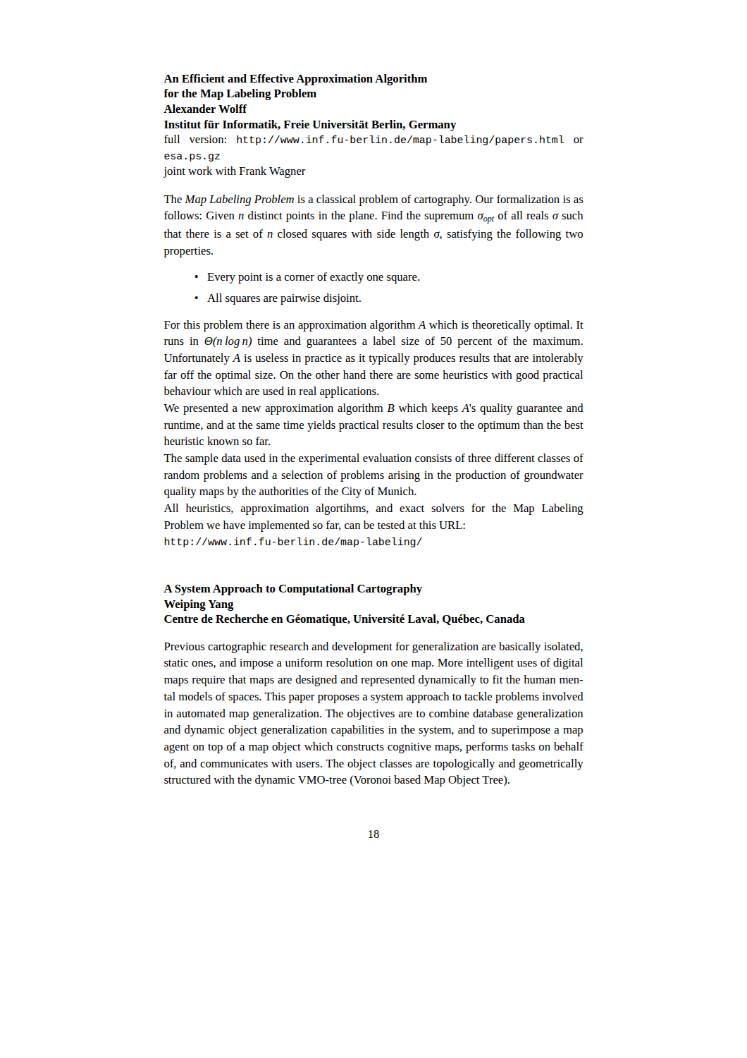An Efficient and Effective Approximation Algorithm
for the Map Labeling Problem
Alexander Wolff
Institut für Informatik, Freie Universität Berlin, Germany
full version: http://www.inf.fu-berlin.de/map-labeling/papers.html or esa.ps.gz
joint work with Frank Wagner
The Map Labeling Problem is a classical problem of cartography. Our formalization is as follows: Given n distinct points in the plane. Find the supremum σopt of all reals σ such that there is a set of n closed squares with side length σ, satisfying the following two properties.
Every point is a corner of exactly one square.
All squares are pairwise disjoint.
For this problem there is an approximation algorithm A which is theoretically optimal. It runs in Θ(n log n) time and guarantees a label size of 50 percent of the maximum. Unfortunately A is useless in practice as it typically produces results that are intolerably far off the optimal size. On the other hand there are some heuristics with good practical behaviour which are used in real applications.
We presented a new approximation algorithm B which keeps A's quality guarantee and runtime, and at the same time yields practical results closer to the optimum than the best heuristic known so far.
The sample data used in the experimental evaluation consists of three different classes of random problems and a selection of problems arising in the production of groundwater quality maps by the authorities of the City of Munich.
All heuristics, approximation algortihms, and exact solvers for the Map Labeling Problem we have implemented so far, can be tested at this URL:
http://www.inf.fu-berlin.de/map-labeling/
A System Approach to Computational Cartography
Weiping Yang
Centre de Recherche en Géomatique, Université Laval, Québec, Canada
Previous cartographic research and development for generalization are basically isolated, static ones, and impose a uniform resolution on one map. More intelligent uses of digital maps require that maps are designed and represented dynamically to fit the human mental models of spaces. This paper proposes a system approach to tackle problems involved in automated map generalization. The objectives are to combine database generalization and dynamic object generalization capabilities in the system, and to superimpose a map agent on top of a map object which constructs cognitive maps, performs tasks on behalf of, and communicates with users. The object classes are topologically and geometrically structured with the dynamic VMO-tree (Voronoi based Map Object Tree).
18